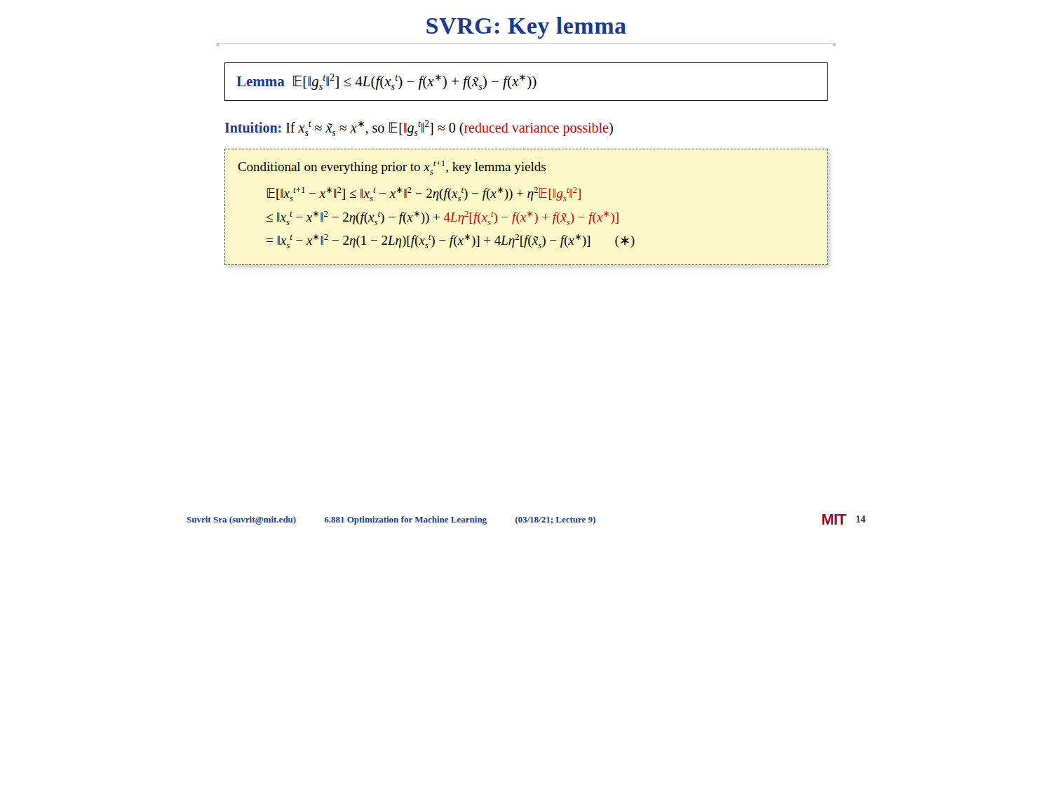SVRG: Key lemma
Lemma 𝔼[‖gst‖2] ≤ 4L(f(xst) − f(x∗) + f(x̃s) − f(x∗))
Intuition: If xst ≈ x̃s ≈ x∗, so 𝔼[‖gst‖2] ≈ 0 (reduced variance possible)
Conditional on everything prior to xst+1, key lemma yields
𝔼[‖xst+1 − x∗‖2] ≤ ‖xst − x∗‖2 − 2η(f(xst) − f(x∗)) + η2𝔼[‖gst‖2]
≤ ‖xst − x∗‖2 − 2η(f(xst) − f(x∗)) + 4Lη2[f(xst) − f(x∗) + f(x̃s) − f(x∗)]
= ‖xst − x∗‖2 − 2η(1 − 2Lη)[f(xst) − f(x∗)] + 4Lη2[f(x̃s) − f(x∗)](∗)
Suvrit Sra (suvrit@mit.edu) 6.881 Optimization for Machine Learning (03/18/21; Lecture 9) MIT 14